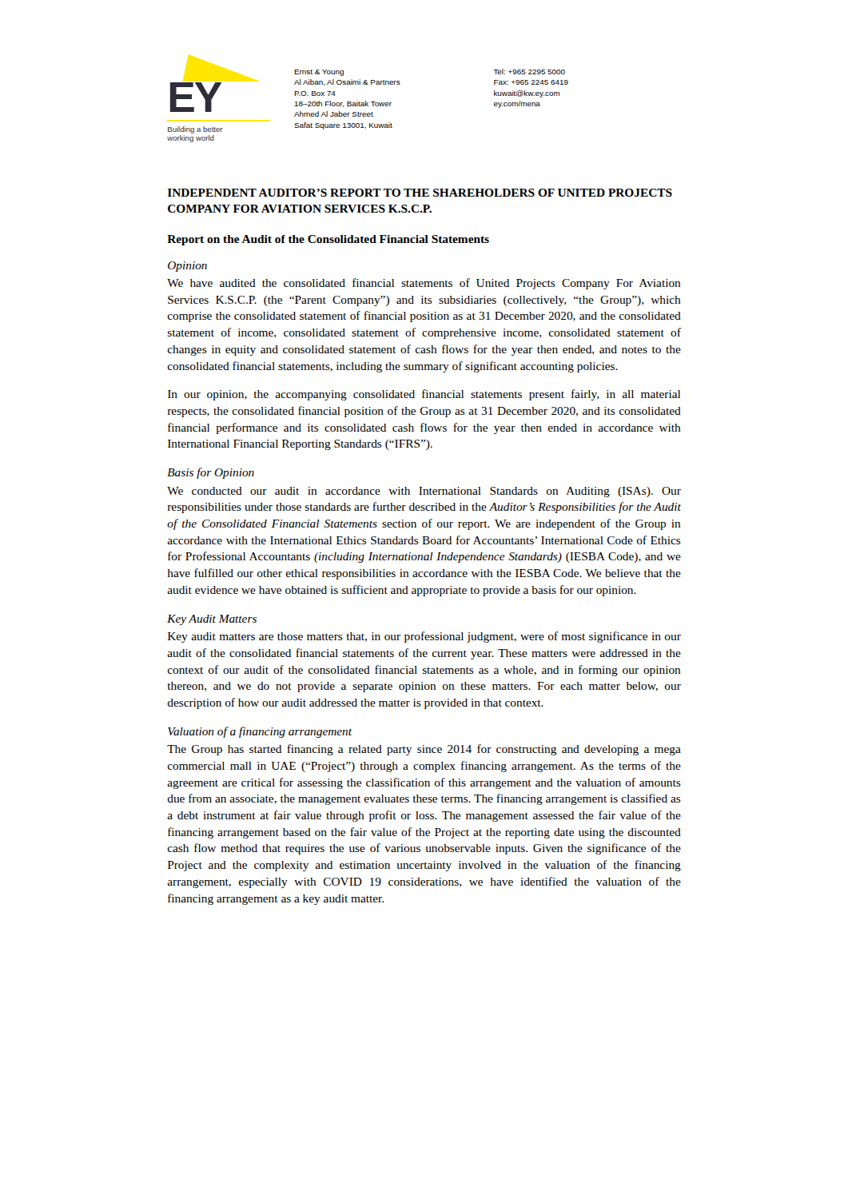EY
Building a better
working world
Ernst & Young
Al Aiban, Al Osaimi & Partners
P.O. Box 74
18–20th Floor, Baitak Tower
Ahmed Al Jaber Street
Safat Square 13001, Kuwait
Tel: +965 2295 5000
Fax: +965 2245 6419
kuwait@kw.ey.com
ey.com/mena
INDEPENDENT AUDITOR’S REPORT TO THE SHAREHOLDERS OF UNITED PROJECTS COMPANY FOR AVIATION SERVICES K.S.C.P.
Report on the Audit of the Consolidated Financial Statements
Opinion
We have audited the consolidated financial statements of United Projects Company For Aviation Services K.S.C.P. (the “Parent Company”) and its subsidiaries (collectively, “the Group”), which comprise the consolidated statement of financial position as at 31 December 2020, and the consolidated statement of income, consolidated statement of comprehensive income, consolidated statement of changes in equity and consolidated statement of cash flows for the year then ended, and notes to the consolidated financial statements, including the summary of significant accounting policies.
In our opinion, the accompanying consolidated financial statements present fairly, in all material respects, the consolidated financial position of the Group as at 31 December 2020, and its consolidated financial performance and its consolidated cash flows for the year then ended in accordance with International Financial Reporting Standards (“IFRS”).
Basis for Opinion
We conducted our audit in accordance with International Standards on Auditing (ISAs). Our responsibilities under those standards are further described in the Auditor’s Responsibilities for the Audit of the Consolidated Financial Statements section of our report. We are independent of the Group in accordance with the International Ethics Standards Board for Accountants’ International Code of Ethics for Professional Accountants (including International Independence Standards) (IESBA Code), and we have fulfilled our other ethical responsibilities in accordance with the IESBA Code. We believe that the audit evidence we have obtained is sufficient and appropriate to provide a basis for our opinion.
Key Audit Matters
Key audit matters are those matters that, in our professional judgment, were of most significance in our audit of the consolidated financial statements of the current year. These matters were addressed in the context of our audit of the consolidated financial statements as a whole, and in forming our opinion thereon, and we do not provide a separate opinion on these matters. For each matter below, our description of how our audit addressed the matter is provided in that context.
Valuation of a financing arrangement
The Group has started financing a related party since 2014 for constructing and developing a mega commercial mall in UAE (“Project”) through a complex financing arrangement. As the terms of the agreement are critical for assessing the classification of this arrangement and the valuation of amounts due from an associate, the management evaluates these terms. The financing arrangement is classified as a debt instrument at fair value through profit or loss. The management assessed the fair value of the financing arrangement based on the fair value of the Project at the reporting date using the discounted cash flow method that requires the use of various unobservable inputs. Given the significance of the Project and the complexity and estimation uncertainty involved in the valuation of the financing arrangement, especially with COVID 19 considerations, we have identified the valuation of the financing arrangement as a key audit matter.